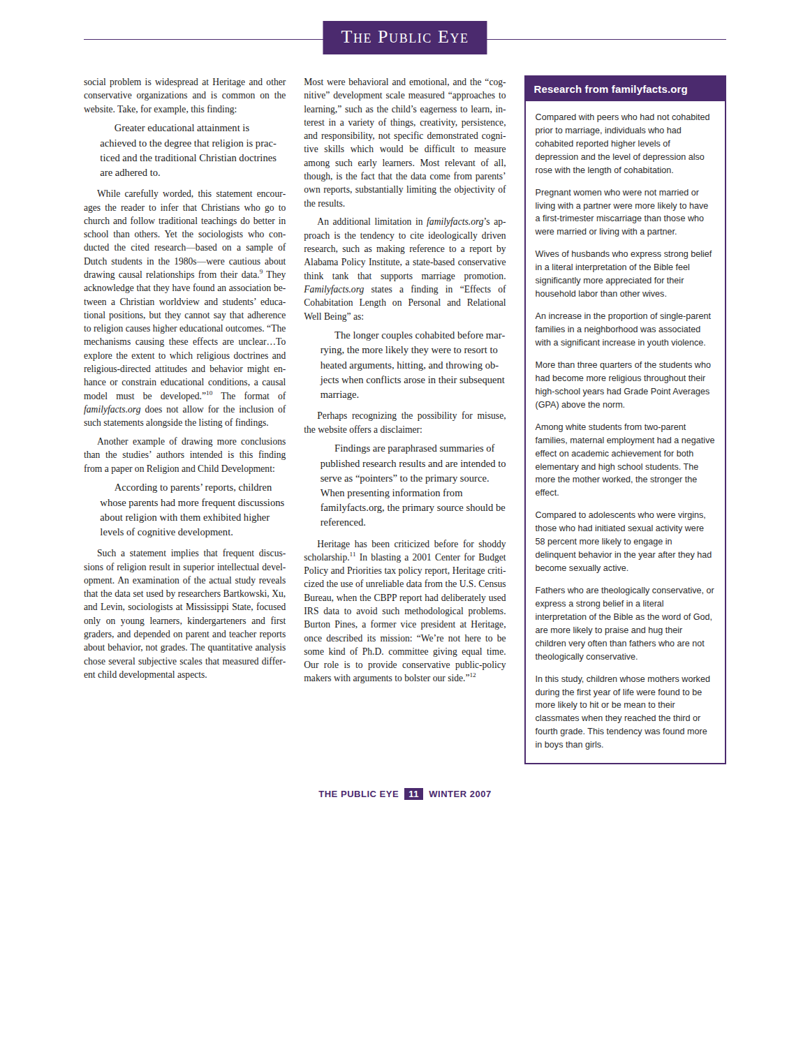The Public Eye
social problem is widespread at Heritage and other conservative organizations and is common on the website. Take, for example, this finding:
Greater educational attainment is achieved to the degree that religion is practiced and the traditional Christian doctrines are adhered to.
While carefully worded, this statement encourages the reader to infer that Christians who go to church and follow traditional teachings do better in school than others. Yet the sociologists who conducted the cited research—based on a sample of Dutch students in the 1980s—were cautious about drawing causal relationships from their data.9 They acknowledge that they have found an association between a Christian worldview and students’ educational positions, but they cannot say that adherence to religion causes higher educational outcomes. “The mechanisms causing these effects are unclear…To explore the extent to which religious doctrines and religious-directed attitudes and behavior might enhance or constrain educational conditions, a causal model must be developed.”10 The format of familyfacts.org does not allow for the inclusion of such statements alongside the listing of findings.
Another example of drawing more conclusions than the studies’ authors intended is this finding from a paper on Religion and Child Development:
According to parents’ reports, children whose parents had more frequent discussions about religion with them exhibited higher levels of cognitive development.
Such a statement implies that frequent discussions of religion result in superior intellectual development. An examination of the actual study reveals that the data set used by researchers Bartkowski, Xu, and Levin, sociologists at Mississippi State, focused only on young learners, kindergarteners and first graders, and depended on parent and teacher reports about behavior, not grades. The quantitative analysis chose several subjective scales that measured different child developmental aspects.
Most were behavioral and emotional, and the “cognitive” development scale measured “approaches to learning,” such as the child’s eagerness to learn, interest in a variety of things, creativity, persistence, and responsibility, not specific demonstrated cognitive skills which would be difficult to measure among such early learners. Most relevant of all, though, is the fact that the data come from parents’ own reports, substantially limiting the objectivity of the results.
An additional limitation in familyfacts.org’s approach is the tendency to cite ideologically driven research, such as making reference to a report by Alabama Policy Institute, a state-based conservative think tank that supports marriage promotion. Familyfacts.org states a finding in “Effects of Cohabitation Length on Personal and Relational Well Being” as:
The longer couples cohabited before marrying, the more likely they were to resort to heated arguments, hitting, and throwing objects when conflicts arose in their subsequent marriage.
Perhaps recognizing the possibility for misuse, the website offers a disclaimer:
Findings are paraphrased summaries of published research results and are intended to serve as “pointers” to the primary source. When presenting information from familyfacts.org, the primary source should be referenced.
Heritage has been criticized before for shoddy scholarship.11 In blasting a 2001 Center for Budget Policy and Priorities tax policy report, Heritage criticized the use of unreliable data from the U.S. Census Bureau, when the CBPP report had deliberately used IRS data to avoid such methodological problems. Burton Pines, a former vice president at Heritage, once described its mission: “We’re not here to be some kind of Ph.D. committee giving equal time. Our role is to provide conservative public-policy makers with arguments to bolster our side.”12
Research from familyfacts.org
Compared with peers who had not cohabited prior to marriage, individuals who had cohabited reported higher levels of depression and the level of depression also rose with the length of cohabitation.
Pregnant women who were not married or living with a partner were more likely to have a first-trimester miscarriage than those who were married or living with a partner.
Wives of husbands who express strong belief in a literal interpretation of the Bible feel significantly more appreciated for their household labor than other wives.
An increase in the proportion of single-parent families in a neighborhood was associated with a significant increase in youth violence.
More than three quarters of the students who had become more religious throughout their high-school years had Grade Point Averages (GPA) above the norm.
Among white students from two-parent families, maternal employment had a negative effect on academic achievement for both elementary and high school students. The more the mother worked, the stronger the effect.
Compared to adolescents who were virgins, those who had initiated sexual activity were 58 percent more likely to engage in delinquent behavior in the year after they had become sexually active.
Fathers who are theologically conservative, or express a strong belief in a literal interpretation of the Bible as the word of God, are more likely to praise and hug their children very often than fathers who are not theologically conservative.
In this study, children whose mothers worked during the first year of life were found to be more likely to hit or be mean to their classmates when they reached the third or fourth grade. This tendency was found more in boys than girls.
THE PUBLIC EYE 11 WINTER 2007